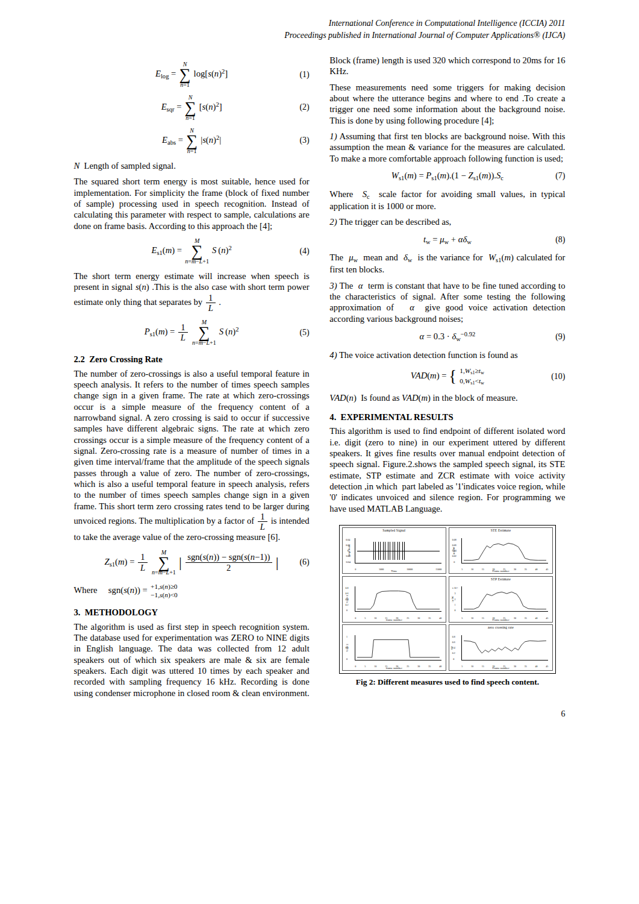International Conference in Computational Intelligence (ICCIA) 2011
Proceedings published in International Journal of Computer Applications® (IJCA)
Elog = N∑n=1 log[s(n)2] (1)
Esqr = N∑n=1 [s(n)2] (2)
Eabs = N∑n=1 |s(n)2| (3)
N Length of sampled signal.
The squared short term energy is most suitable, hence used for implementation. For simplicity the frame (block of fixed number of sample) processing used in speech recognition. Instead of calculating this parameter with respect to sample, calculations are done on frame basis. According to this approach the [4];
Es1(m) = M∑n=m−L+1 S (n)2 (4)
The short term energy estimate will increase when speech is present in signal s(n) .This is the also case with short term power estimate only thing that separates by 1 L .
Ps1(m) = 1 L M∑n=m−L+1 S (n)2 (5)
2.2 Zero Crossing Rate
The number of zero-crossings is also a useful temporal feature in speech analysis. It refers to the number of times speech samples change sign in a given frame. The rate at which zero-crossings occur is a simple measure of the frequency content of a narrowband signal. A zero crossing is said to occur if successive samples have different algebraic signs. The rate at which zero crossings occur is a simple measure of the frequency content of a signal. Zero-crossing rate is a measure of number of times in a given time interval/frame that the amplitude of the speech signals passes through a value of zero. The number of zero-crossings, which is also a useful temporal feature in speech analysis, refers to the number of times speech samples change sign in a given frame. This short term zero crossing rates tend to be larger during unvoiced regions. The multiplication by a factor of 1 L is intended to take the average value of the zero-crossing measure [6].
Zs1(m) = 1 L M∑n=m−L+1 | sgn(s(n)) − sgn(s(n−1)) 2 | (6)
Where sgn(s(n)) = +1,s(n)≥0
−1,s(n)<0
3. METHODOLOGY
The algorithm is used as first step in speech recognition system. The database used for experimentation was ZERO to NINE digits in English language. The data was collected from 12 adult speakers out of which six speakers are male & six are female speakers. Each digit was uttered 10 times by each speaker and recorded with sampling frequency 16 kHz. Recording is done using condenser microphone in closed room & clean environment. Block (frame) length is used 320 which correspond to 20ms for 16 KHz.
These measurements need some triggers for making decision about where the utterance begins and where to end .To create a trigger one need some information about the background noise. This is done by using following procedure [4];
1) Assuming that first ten blocks are background noise. With this assumption the mean & variance for the measures are calculated. To make a more comfortable approach following function is used;
Ws1(m) = Ps1(m).(1 − Zs1(m)).Sc (7)
Where Sc scale factor for avoiding small values, in typical application it is 1000 or more.
2) The trigger can be described as,
tw = μw + αδw (8)
The μw mean and δw is the variance for Ws1(m) calculated for first ten blocks.
3) The α term is constant that have to be fine tuned according to the characteristics of signal. After some testing the following approximation of α give good voice activation detection according various background noises;
α = 0.3 · δw−0.92 (9)
4) The voice activation detection function is found as
VAD(m) = { 1,Ws1≥tw
0,Ws1<tw (10)
VAD(n) Is found as VAD(m) in the block of measure.
4. EXPERIMENTAL RESULTS
This algorithm is used to find endpoint of different isolated word i.e. digit (zero to nine) in our experiment uttered by different speakers. It gives fine results over manual endpoint detection of speech signal. Figure.2.shows the sampled speech signal, its STE estimate, STP estimate and ZCR estimate with voice activity detection ,in which part labeled as '1'indicates voice region, while '0' indicates unvoiced and silence region. For programming we have used MATLAB Language.
Sampled Signal
Amplitude
0.040.020-0.02-0.04
050001000015000
Time
STE Estimate
in mW
0.080.060.040.020
51015202530354045
Frame number
VAD 1
0.80.60.40.20
0510152025303540
frame number
STP Estimate
in W
x 10-43210
51015202530354045
Frame number
VAD 2
10.50
0510152025303540
frame number
zero crossing rate
zcr
0.80.60.40.20
51015202530354045
Frame number
Fig 2: Different measures used to find speech content.
6